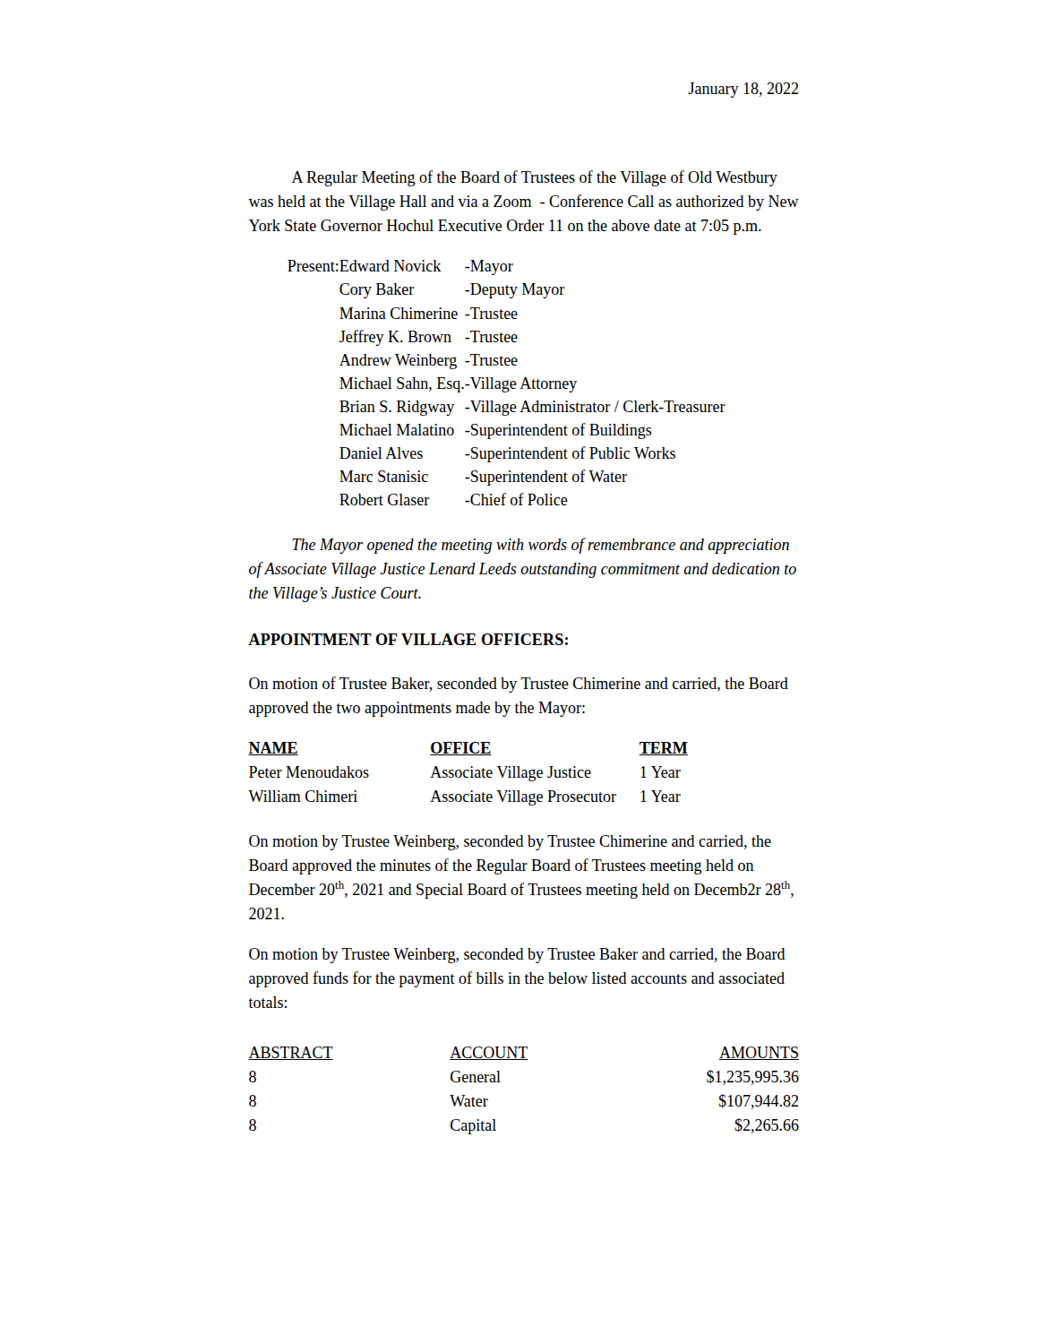January 18, 2022
A Regular Meeting of the Board of Trustees of the Village of Old Westbury was held at the Village Hall and via a Zoom - Conference Call as authorized by New York State Governor Hochul Executive Order 11 on the above date at 7:05 p.m.
| Present: | Edward Novick | - | Mayor |
| | Cory Baker | - | Deputy Mayor |
| | Marina Chimerine | - | Trustee |
| | Jeffrey K. Brown | - | Trustee |
| | Andrew Weinberg | - | Trustee |
| | Michael Sahn, Esq. | - | Village Attorney |
| | Brian S. Ridgway | - | Village Administrator / Clerk-Treasurer |
| | Michael Malatino | - | Superintendent of Buildings |
| | Daniel Alves | - | Superintendent of Public Works |
| | Marc Stanisic | - | Superintendent of Water |
| | Robert Glaser | - | Chief of Police |
The Mayor opened the meeting with words of remembrance and appreciation of Associate Village Justice Lenard Leeds outstanding commitment and dedication to the Village’s Justice Court.
APPOINTMENT OF VILLAGE OFFICERS:
On motion of Trustee Baker, seconded by Trustee Chimerine and carried, the Board approved the two appointments made by the Mayor:
| NAME | OFFICE | TERM |
| --- | --- | --- |
| Peter Menoudakos | Associate Village Justice | 1 Year |
| William Chimeri | Associate Village Prosecutor | 1 Year |
On motion by Trustee Weinberg, seconded by Trustee Chimerine and carried, the Board approved the minutes of the Regular Board of Trustees meeting held on December 20th, 2021 and Special Board of Trustees meeting held on Decemb2r 28th, 2021.
On motion by Trustee Weinberg, seconded by Trustee Baker and carried, the Board approved funds for the payment of bills in the below listed accounts and associated totals:
| ABSTRACT | ACCOUNT | AMOUNTS |
| --- | --- | --- |
| 8 | General | $1,235,995.36 |
| 8 | Water | $107,944.82 |
| 8 | Capital | $2,265.66 |